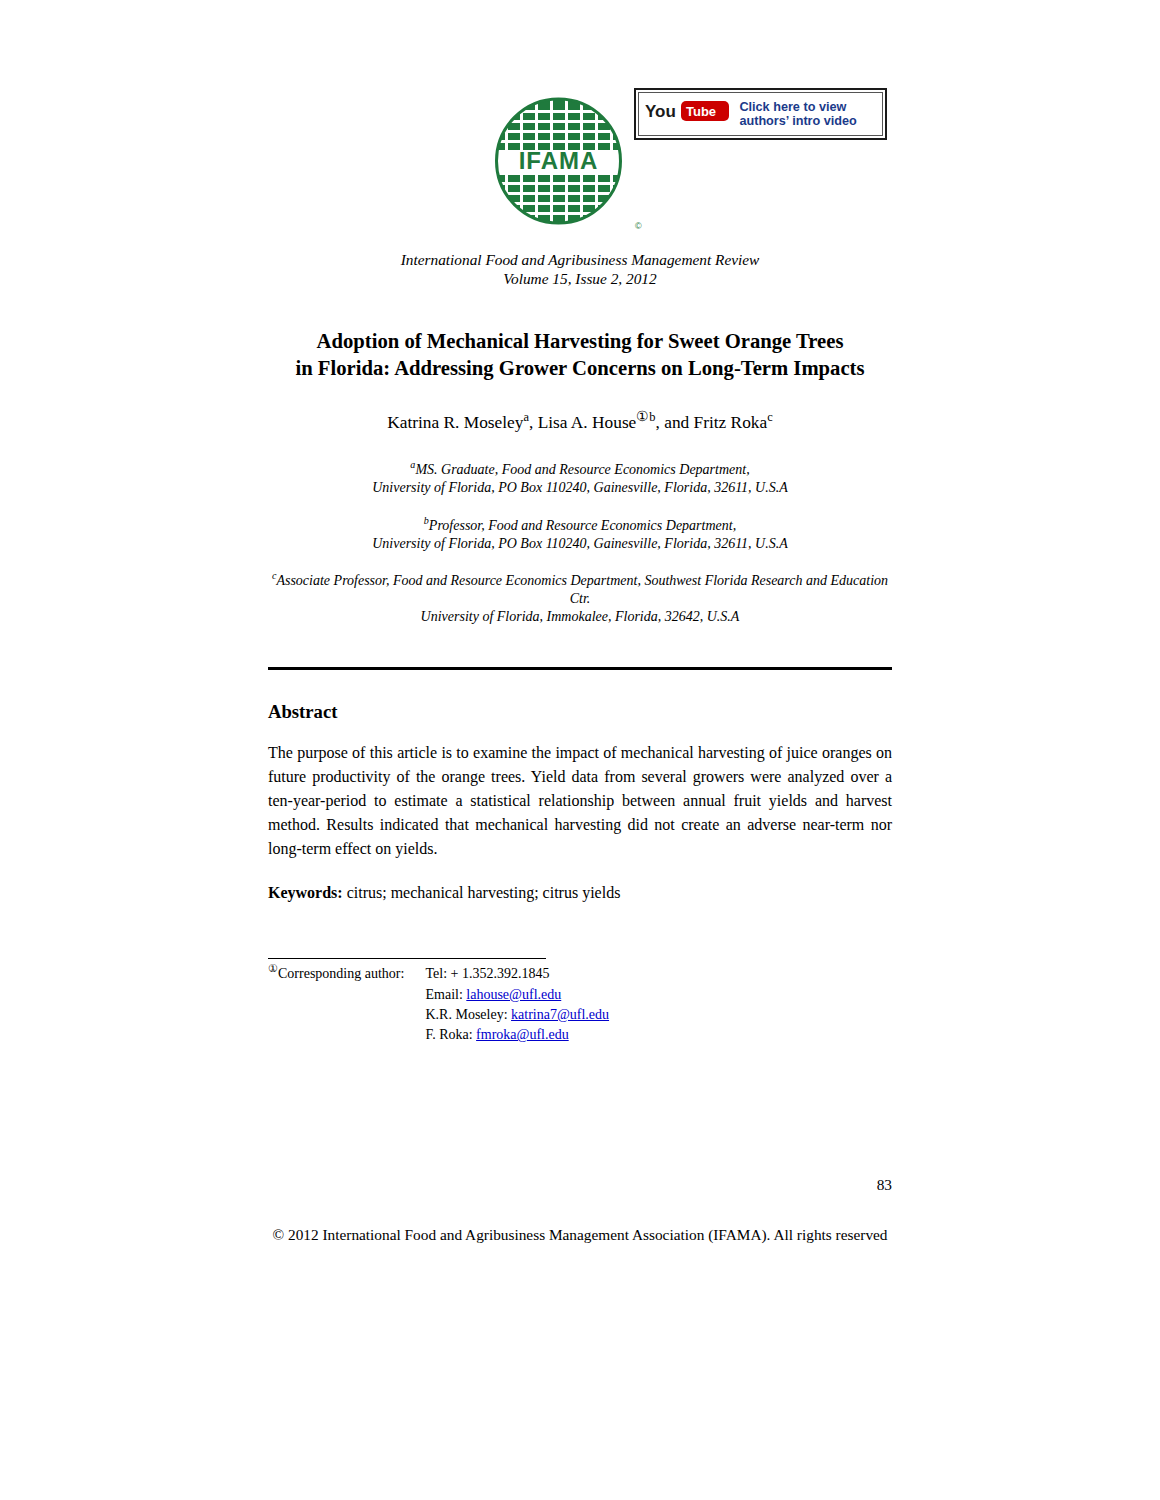IFAMA ©
You Tube
Click here to view
authors’ intro video
International Food and Agribusiness Management Review
Volume 15, Issue 2, 2012
Adoption of Mechanical Harvesting for Sweet Orange Trees
in Florida: Addressing Grower Concerns on Long-Term Impacts
Katrina R. Moseleya, Lisa A. House①b, and Fritz Rokac
aMS. Graduate, Food and Resource Economics Department,
University of Florida, PO Box 110240, Gainesville, Florida, 32611, U.S.A
bProfessor, Food and Resource Economics Department,
University of Florida, PO Box 110240, Gainesville, Florida, 32611, U.S.A
cAssociate Professor, Food and Resource Economics Department, Southwest Florida Research and Education Ctr.
University of Florida, Immokalee, Florida, 32642, U.S.A
Abstract
The purpose of this article is to examine the impact of mechanical harvesting of juice oranges on future productivity of the orange trees. Yield data from several growers were analyzed over a ten-year-period to estimate a statistical relationship between annual fruit yields and harvest method. Results indicated that mechanical harvesting did not create an adverse near-term nor long-term effect on yields.
Keywords: citrus; mechanical harvesting; citrus yields
| ① Corresponding author: | Tel: + 1.352.392.1845 |
| | Email: lahouse@ufl.edu |
| | K.R. Moseley: katrina7@ufl.edu |
| | F. Roka: fmroka@ufl.edu |
83
© 2012 International Food and Agribusiness Management Association (IFAMA). All rights reserved